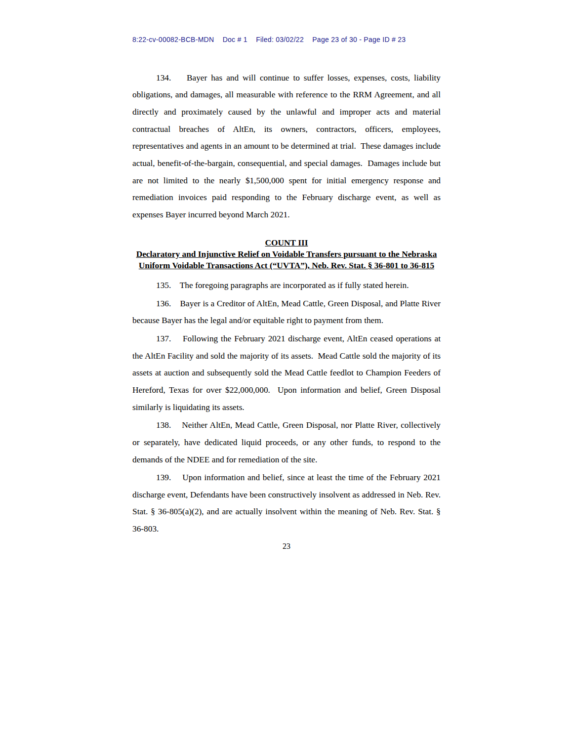8:22-cv-00082-BCB-MDN Doc # 1 Filed: 03/02/22 Page 23 of 30 - Page ID # 23
134. Bayer has and will continue to suffer losses, expenses, costs, liability obligations, and damages, all measurable with reference to the RRM Agreement, and all directly and proximately caused by the unlawful and improper acts and material contractual breaches of AltEn, its owners, contractors, officers, employees, representatives and agents in an amount to be determined at trial. These damages include actual, benefit-of-the-bargain, consequential, and special damages. Damages include but are not limited to the nearly $1,500,000 spent for initial emergency response and remediation invoices paid responding to the February discharge event, as well as expenses Bayer incurred beyond March 2021.
COUNT III
Declaratory and Injunctive Relief on Voidable Transfers pursuant to the Nebraska
Uniform Voidable Transactions Act (“UVTA”), Neb. Rev. Stat. § 36-801 to 36-815
135. The foregoing paragraphs are incorporated as if fully stated herein.
136. Bayer is a Creditor of AltEn, Mead Cattle, Green Disposal, and Platte River because Bayer has the legal and/or equitable right to payment from them.
137. Following the February 2021 discharge event, AltEn ceased operations at the AltEn Facility and sold the majority of its assets. Mead Cattle sold the majority of its assets at auction and subsequently sold the Mead Cattle feedlot to Champion Feeders of Hereford, Texas for over $22,000,000. Upon information and belief, Green Disposal similarly is liquidating its assets.
138. Neither AltEn, Mead Cattle, Green Disposal, nor Platte River, collectively or separately, have dedicated liquid proceeds, or any other funds, to respond to the demands of the NDEE and for remediation of the site.
139. Upon information and belief, since at least the time of the February 2021 discharge event, Defendants have been constructively insolvent as addressed in Neb. Rev. Stat. § 36-805(a)(2), and are actually insolvent within the meaning of Neb. Rev. Stat. § 36-803.
23